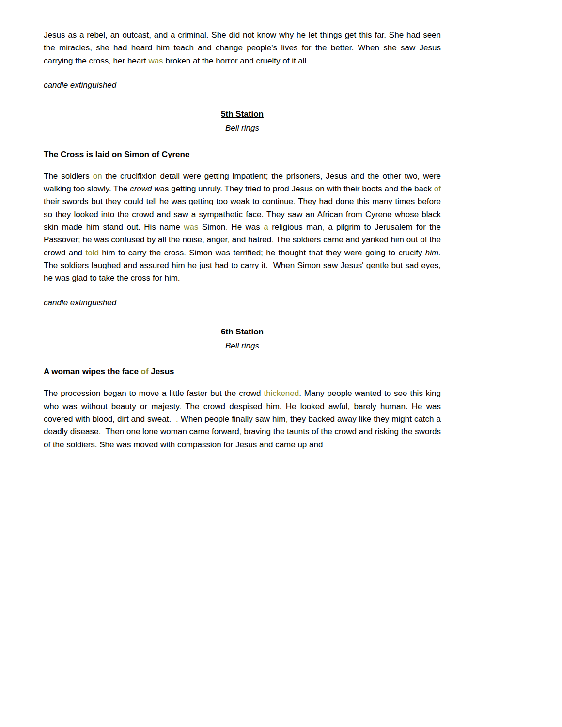Jesus as a rebel, an outcast, and a criminal. She did not know why he let things get this far. She had seen the miracles, she had heard him teach and change people's lives for the better. When she saw Jesus carrying the cross, her heart was broken at the horror and cruelty of it all.
candle extinguished
5th Station Bell rings
The Cross is laid on Simon of Cyrene
The soldiers on the crucifixion detail were getting impatient; the prisoners, Jesus and the other two, were walking too slowly. The crowd was getting unruly. They tried to prod Jesus on with their boots and the back of their swords but they could tell he was getting too weak to continue. They had done this many times before so they looked into the crowd and saw a sympathetic face. They saw an African from Cyrene whose black skin made him stand out. His name was Simon. He was a religious man, a pilgrim to Jerusalem for the Passover; he was confused by all the noise, anger, and hatred. The soldiers came and yanked him out of the crowd and told him to carry the cross. Simon was terrified; he thought that they were going to crucify him. The soldiers laughed and assured him he just had to carry it. When Simon saw Jesus' gentle but sad eyes, he was glad to take the cross for him.
candle extinguished
6th Station Bell rings
A woman wipes the face of Jesus
The procession began to move a little faster but the crowd thickened. Many people wanted to see this king who was without beauty or majesty. The crowd despised him. He looked awful, barely human. He was covered with blood, dirt and sweat. . When people finally saw him, they backed away like they might catch a deadly disease. Then one lone woman came forward, braving the taunts of the crowd and risking the swords of the soldiers. She was moved with compassion for Jesus and came up and